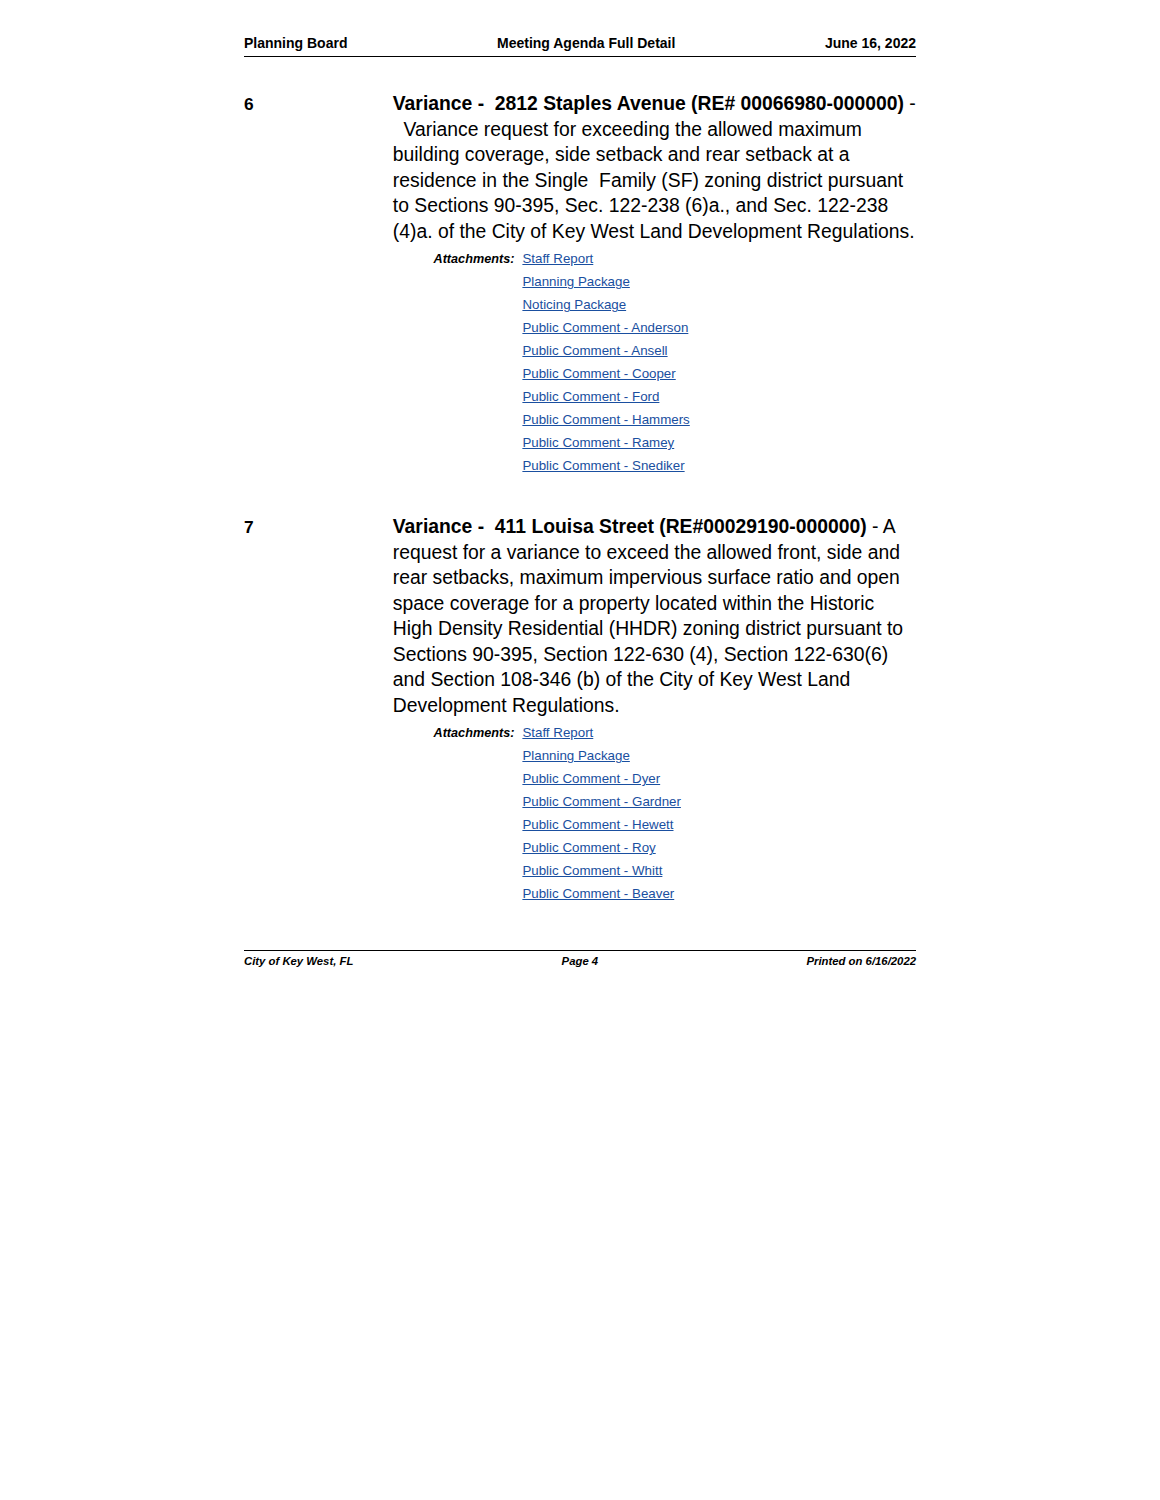Planning Board
Meeting Agenda Full Detail
June 16, 2022
6
Variance - 2812 Staples Avenue (RE# 00066980-000000) - Variance request for exceeding the allowed maximum building coverage, side setback and rear setback at a residence in the Single Family (SF) zoning district pursuant to Sections 90-395, Sec. 122-238 (6)a., and Sec. 122-238 (4)a. of the City of Key West Land Development Regulations.
Attachments:
Staff Report Planning Package Noticing Package Public Comment - Anderson Public Comment - Ansell Public Comment - Cooper Public Comment - Ford Public Comment - Hammers Public Comment - Ramey Public Comment - Snediker
7
Variance - 411 Louisa Street (RE#00029190-000000) - A request for a variance to exceed the allowed front, side and rear setbacks, maximum impervious surface ratio and open space coverage for a property located within the Historic High Density Residential (HHDR) zoning district pursuant to Sections 90-395, Section 122-630 (4), Section 122-630(6) and Section 108-346 (b) of the City of Key West Land Development Regulations.
Attachments:
Staff Report Planning Package Public Comment - Dyer Public Comment - Gardner Public Comment - Hewett Public Comment - Roy Public Comment - Whitt Public Comment - Beaver
City of Key West, FL
Page 4
Printed on 6/16/2022